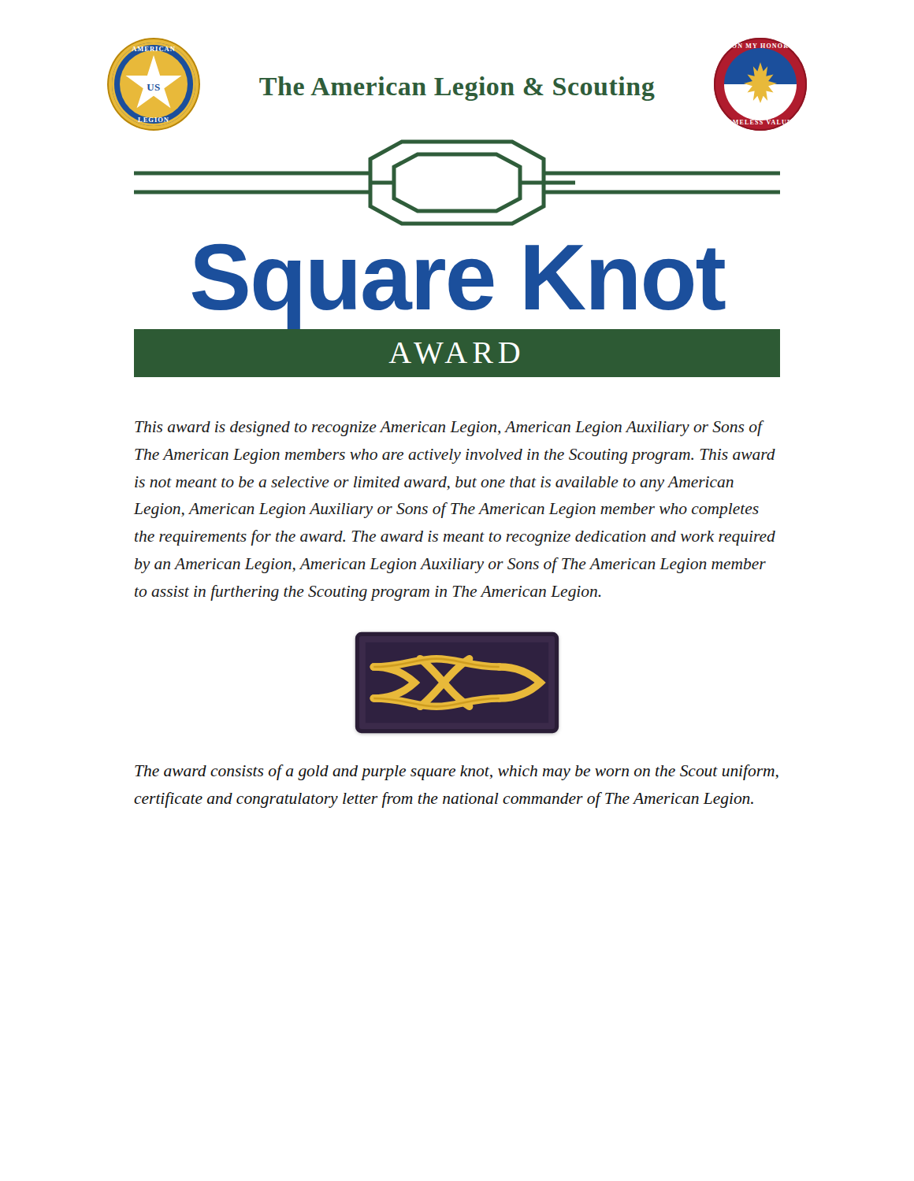US
AMERICAN LEGION
The American Legion & Scouting
ON MY HONOR
TIMELESS VALUES
Square Knot
AWARD
This award is designed to recognize American Legion, American Legion Auxiliary or Sons of The American Legion members who are actively involved in the Scouting program. This award is not meant to be a selective or limited award, but one that is available to any American Legion, American Legion Auxiliary or Sons of The American Legion member who completes the requirements for the award. The award is meant to recognize dedication and work required by an American Legion, American Legion Auxiliary or Sons of The American Legion member to assist in furthering the Scouting program in The American Legion.
The award consists of a gold and purple square knot, which may be worn on the Scout uniform, certificate and congratulatory letter from the national commander of The American Legion.